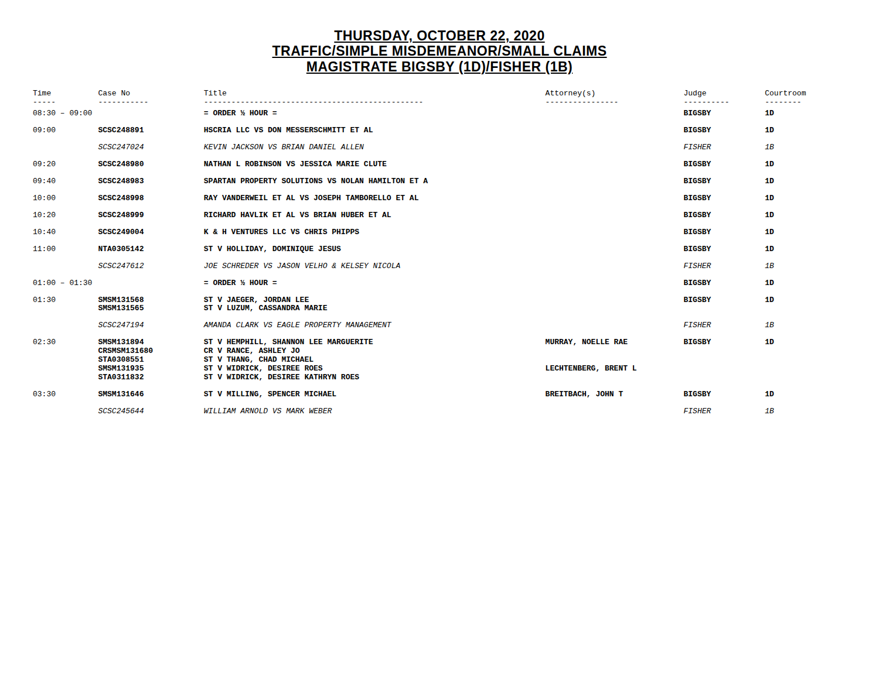THURSDAY, OCTOBER 22, 2020
TRAFFIC/SIMPLE MISDEMEANOR/SMALL CLAIMS
MAGISTRATE BIGSBY (1D)/FISHER (1B)
| Time | Case No | Title | Attorney(s) | Judge | Courtroom |
| --- | --- | --- | --- | --- | --- |
| ----- | ----------- | ------------------------------------------------ | ---------------- | ---------- | -------- |
| 08:30 – 09:00 | | = ORDER ½ HOUR = | | BIGSBY | 1D |
| 09:00 | SCSC248891 | HSCRIA LLC VS DON MESSERSCHMITT ET AL | | BIGSBY | 1D |
| | SCSC247024 | KEVIN JACKSON VS BRIAN DANIEL ALLEN | | FISHER | 1B |
| 09:20 | SCSC248980 | NATHAN L ROBINSON VS JESSICA MARIE CLUTE | | BIGSBY | 1D |
| 09:40 | SCSC248983 | SPARTAN PROPERTY SOLUTIONS VS NOLAN HAMILTON ET A | | BIGSBY | 1D |
| 10:00 | SCSC248998 | RAY VANDERWEIL ET AL VS JOSEPH TAMBORELLO ET AL | | BIGSBY | 1D |
| 10:20 | SCSC248999 | RICHARD HAVLIK ET AL VS BRIAN HUBER ET AL | | BIGSBY | 1D |
| 10:40 | SCSC249004 | K & H VENTURES LLC VS CHRIS PHIPPS | | BIGSBY | 1D |
| 11:00 | NTA0305142 | ST V HOLLIDAY, DOMINIQUE JESUS | | BIGSBY | 1D |
| | SCSC247612 | JOE SCHREDER VS JASON VELHO & KELSEY NICOLA | | FISHER | 1B |
| 01:00 – 01:30 | | = ORDER ½ HOUR = | | BIGSBY | 1D |
| 01:30 | SMSM131568 | ST V JAEGER, JORDAN LEE | | BIGSBY | 1D |
| | SMSM131565 | ST V LUZUM, CASSANDRA MARIE | | | |
| | SCSC247194 | AMANDA CLARK VS EAGLE PROPERTY MANAGEMENT | | FISHER | 1B |
| 02:30 | SMSM131894 | ST V HEMPHILL, SHANNON LEE MARGUERITE | MURRAY, NOELLE RAE | BIGSBY | 1D |
| | CRSMSM131680 | CR V RANCE, ASHLEY JO | | | |
| | STA0308551 | ST V THANG, CHAD MICHAEL | | | |
| | SMSM131935 | ST V WIDRICK, DESIREE ROES | LECHTENBERG, BRENT L | | |
| | STA0311832 | ST V WIDRICK, DESIREE KATHRYN ROES | | | |
| 03:30 | SMSM131646 | ST V MILLING, SPENCER MICHAEL | BREITBACH, JOHN T | BIGSBY | 1D |
| | SCSC245644 | WILLIAM ARNOLD VS MARK WEBER | | FISHER | 1B |